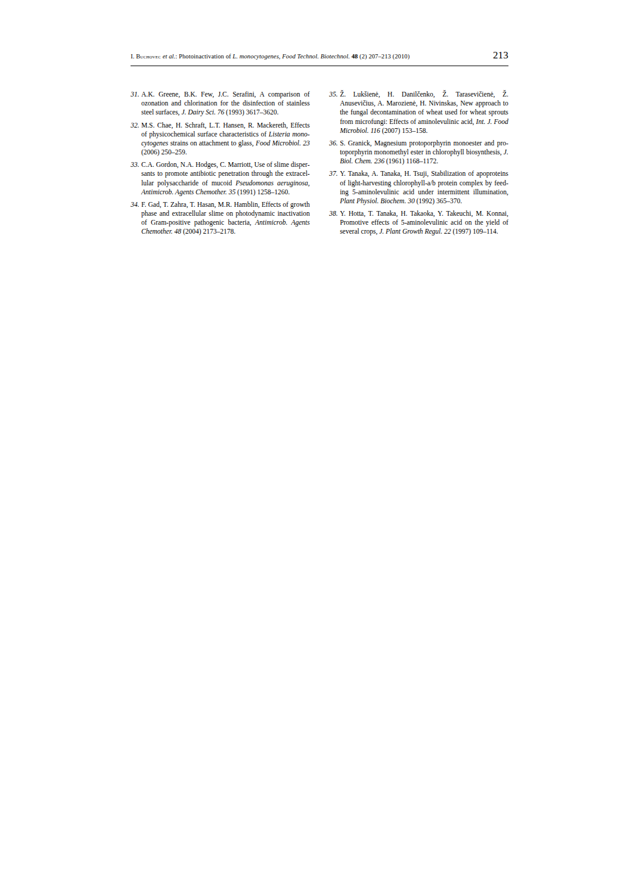I. Buchovec et al.: Photoinactivation of L. monocytogenes, Food Technol. Biotechnol. 48 (2) 207–213 (2010)
213
31. A.K. Greene, B.K. Few, J.C. Serafini, A comparison of ozonation and chlorination for the disinfection of stainless steel surfaces, J. Dairy Sci. 76 (1993) 3617–3620.
32. M.S. Chae, H. Schraft, L.T. Hansen, R. Mackereth, Effects of physicochemical surface characteristics of Listeria monocytogenes strains on attachment to glass, Food Microbiol. 23 (2006) 250–259.
33. C.A. Gordon, N.A. Hodges, C. Marriott, Use of slime dispersants to promote antibiotic penetration through the extracellular polysaccharide of mucoid Pseudomonas aeruginosa, Antimicrob. Agents Chemother. 35 (1991) 1258–1260.
34. F. Gad, T. Zahra, T. Hasan, M.R. Hamblin, Effects of growth phase and extracellular slime on photodynamic inactivation of Gram-positive pathogenic bacteria, Antimicrob. Agents Chemother. 48 (2004) 2173–2178.
35. Ž. Lukšienė, H. Danilčenko, Ž. Tarasevičienė, Ž. Anusevičius, A. Marozienė, H. Nivinskas, New approach to the fungal decontamination of wheat used for wheat sprouts from microfungi: Effects of aminolevulinic acid, Int. J. Food Microbiol. 116 (2007) 153–158.
36. S. Granick, Magnesium protoporphyrin monoester and protoporphyrin monomethyl ester in chlorophyll biosynthesis, J. Biol. Chem. 236 (1961) 1168–1172.
37. Y. Tanaka, A. Tanaka, H. Tsuji, Stabilization of apoproteins of light-harvesting chlorophyll-a/b protein complex by feeding 5-aminolevulinic acid under intermittent illumination, Plant Physiol. Biochem. 30 (1992) 365–370.
38. Y. Hotta, T. Tanaka, H. Takaoka, Y. Takeuchi, M. Konnai, Promotive effects of 5-aminolevulinic acid on the yield of several crops, J. Plant Growth Regul. 22 (1997) 109–114.